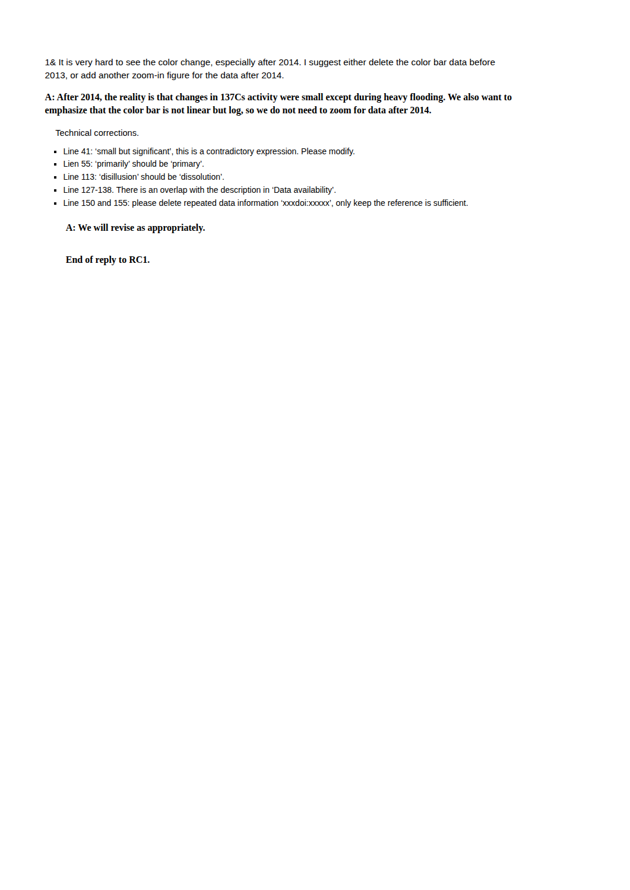1& It is very hard to see the color change, especially after 2014. I suggest either delete the color bar data before 2013, or add another zoom-in figure for the data after 2014.
A: After 2014, the reality is that changes in 137Cs activity were small except during heavy flooding. We also want to emphasize that the color bar is not linear but log, so we do not need to zoom for data after 2014.
Technical corrections.
Line 41: ‘small but significant’, this is a contradictory expression. Please modify.
Lien 55: ‘primarily’ should be ‘primary’.
Line 113: ‘disillusion’ should be ‘dissolution’.
Line 127-138. There is an overlap with the description in ‘Data availability’.
Line 150 and 155: please delete repeated data information ‘xxxdoi:xxxxx’, only keep the reference is sufficient.
A: We will revise as appropriately.
End of reply to RC1.